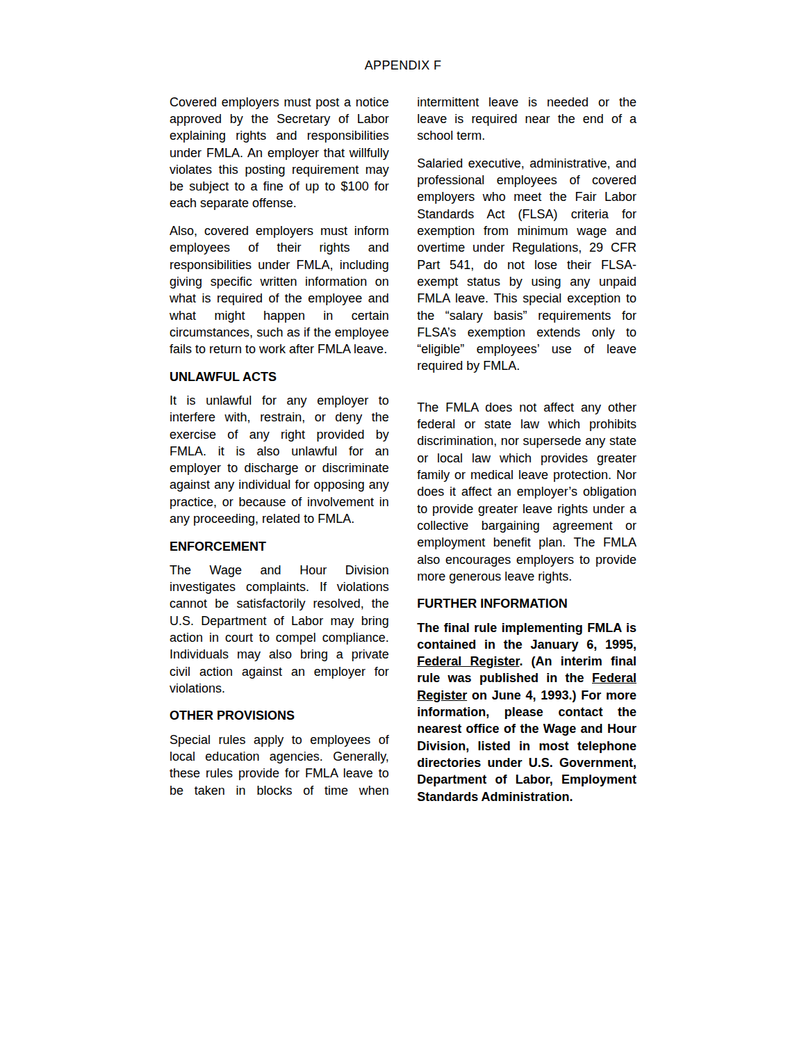APPENDIX F
Covered employers must post a notice approved by the Secretary of Labor explaining rights and responsibilities under FMLA. An employer that willfully violates this posting requirement may be subject to a fine of up to $100 for each separate offense.
Also, covered employers must inform employees of their rights and responsibilities under FMLA, including giving specific written information on what is required of the employee and what might happen in certain circumstances, such as if the employee fails to return to work after FMLA leave.
UNLAWFUL ACTS
It is unlawful for any employer to interfere with, restrain, or deny the exercise of any right provided by FMLA. it is also unlawful for an employer to discharge or discriminate against any individual for opposing any practice, or because of involvement in any proceeding, related to FMLA.
ENFORCEMENT
The Wage and Hour Division investigates complaints. If violations cannot be satisfactorily resolved, the U.S. Department of Labor may bring action in court to compel compliance. Individuals may also bring a private civil action against an employer for violations.
OTHER PROVISIONS
Special rules apply to employees of local education agencies. Generally, these rules provide for FMLA leave to be taken in blocks of time when intermittent leave is needed or the leave is required near the end of a school term.
Salaried executive, administrative, and professional employees of covered employers who meet the Fair Labor Standards Act (FLSA) criteria for exemption from minimum wage and overtime under Regulations, 29 CFR Part 541, do not lose their FLSA-exempt status by using any unpaid FMLA leave. This special exception to the “salary basis” requirements for FLSA’s exemption extends only to “eligible” employees’ use of leave required by FMLA.
The FMLA does not affect any other federal or state law which prohibits discrimination, nor supersede any state or local law which provides greater family or medical leave protection. Nor does it affect an employer’s obligation to provide greater leave rights under a collective bargaining agreement or employment benefit plan. The FMLA also encourages employers to provide more generous leave rights.
FURTHER INFORMATION
The final rule implementing FMLA is contained in the January 6, 1995, Federal Register. (An interim final rule was published in the Federal Register on June 4, 1993.) For more information, please contact the nearest office of the Wage and Hour Division, listed in most telephone directories under U.S. Government, Department of Labor, Employment Standards Administration.